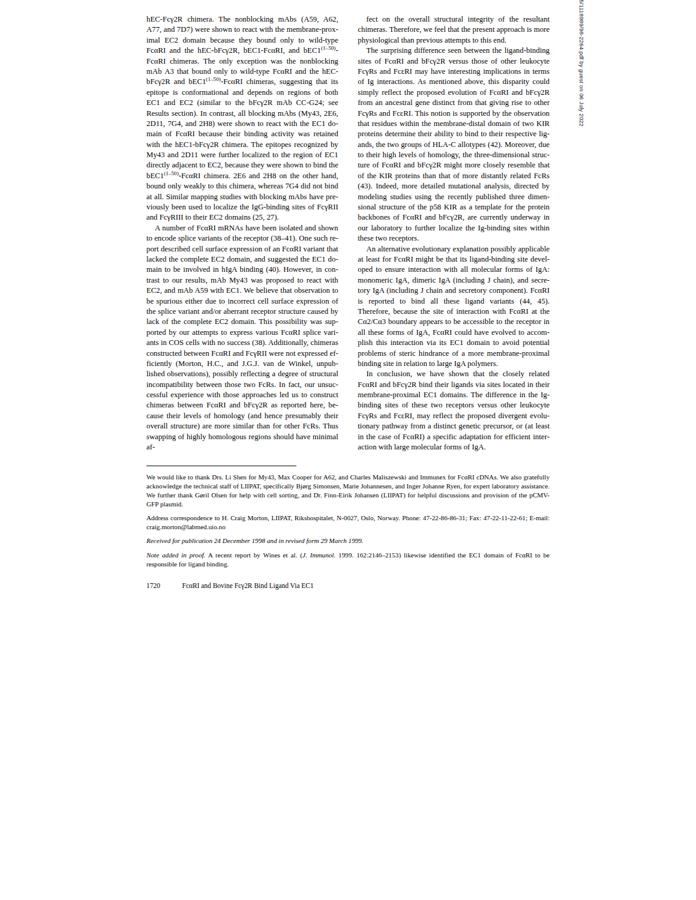Downloaded from http://rupress.org/jem/article-pdf/189/11/1715/1118989/98-2264.pdf by guest on 06 July 2022
hEC-Fcγ2R chimera. The nonblocking mAbs (A59, A62, A77, and 7D7) were shown to react with the membrane-proximal EC2 domain because they bound only to wild-type FcαRI and the hEC-bFcγ2R, bEC1-FcαRI, and bEC1(1–50)-FcαRI chimeras. The only exception was the nonblocking mAb A3 that bound only to wild-type FcαRI and the hEC-bFcγ2R and bEC1(1–50)-FcαRI chimeras, suggesting that its epitope is conformational and depends on regions of both EC1 and EC2 (similar to the bFcγ2R mAb CC-G24; see Results section). In contrast, all blocking mAbs (My43, 2E6, 2D11, 7G4, and 2H8) were shown to react with the EC1 domain of FcαRI because their binding activity was retained with the hEC1-bFcγ2R chimera. The epitopes recognized by My43 and 2D11 were further localized to the region of EC1 directly adjacent to EC2, because they were shown to bind the bEC1(1–50)-FcαRI chimera. 2E6 and 2H8 on the other hand, bound only weakly to this chimera, whereas 7G4 did not bind at all. Similar mapping studies with blocking mAbs have previously been used to localize the IgG-binding sites of FcγRII and FcγRIII to their EC2 domains (25, 27).
A number of FcαRI mRNAs have been isolated and shown to encode splice variants of the receptor (38–41). One such report described cell surface expression of an FcαRI variant that lacked the complete EC2 domain, and suggested the EC1 domain to be involved in hIgA binding (40). However, in contrast to our results, mAb My43 was proposed to react with EC2, and mAb A59 with EC1. We believe that observation to be spurious either due to incorrect cell surface expression of the splice variant and/or aberrant receptor structure caused by lack of the complete EC2 domain. This possibility was supported by our attempts to express various FcαRI splice variants in COS cells with no success (38). Additionally, chimeras constructed between FcαRI and FcγRII were not expressed efficiently (Morton, H.C., and J.G.J. van de Winkel, unpublished observations), possibly reflecting a degree of structural incompatibility between those two FcRs. In fact, our unsuccessful experience with those approaches led us to construct chimeras between FcαRI and bFcγ2R as reported here, because their levels of homology (and hence presumably their overall structure) are more similar than for other FcRs. Thus swapping of highly homologous regions should have minimal af-
fect on the overall structural integrity of the resultant chimeras. Therefore, we feel that the present approach is more physiological than previous attempts to this end.
The surprising difference seen between the ligand-binding sites of FcαRI and bFcγ2R versus those of other leukocyte FcγRs and FcεRI may have interesting implications in terms of Ig interactions. As mentioned above, this disparity could simply reflect the proposed evolution of FcαRI and bFcγ2R from an ancestral gene distinct from that giving rise to other FcγRs and FcεRI. This notion is supported by the observation that residues within the membrane-distal domain of two KIR proteins determine their ability to bind to their respective ligands, the two groups of HLA-C allotypes (42). Moreover, due to their high levels of homology, the three-dimensional structure of FcαRI and bFcγ2R might more closely resemble that of the KIR proteins than that of more distantly related FcRs (43). Indeed, more detailed mutational analysis, directed by modeling studies using the recently published three dimensional structure of the p58 KIR as a template for the protein backbones of FcαRI and bFcγ2R, are currently underway in our laboratory to further localize the Ig-binding sites within these two receptors.
An alternative evolutionary explanation possibly applicable at least for FcαRI might be that its ligand-binding site developed to ensure interaction with all molecular forms of IgA: monomeric IgA, dimeric IgA (including J chain), and secretory IgA (including J chain and secretory component). FcαRI is reported to bind all these ligand variants (44, 45). Therefore, because the site of interaction with FcαRI at the Cα2/Cα3 boundary appears to be accessible to the receptor in all these forms of IgA, FcαRI could have evolved to accomplish this interaction via its EC1 domain to avoid potential problems of steric hindrance of a more membrane-proximal binding site in relation to large IgA polymers.
In conclusion, we have shown that the closely related FcαRI and bFcγ2R bind their ligands via sites located in their membrane-proximal EC1 domains. The difference in the Ig-binding sites of these two receptors versus other leukocyte FcγRs and FcεRI, may reflect the proposed divergent evolutionary pathway from a distinct genetic precursor, or (at least in the case of FcαRI) a specific adaptation for efficient interaction with large molecular forms of IgA.
We would like to thank Drs. Li Shen for My43, Max Cooper for A62, and Charles Maliszewski and Immunex for FcαRI cDNAs. We also gratefully acknowledge the technical staff of LIIPAT, specifically Bjørg Simonsen, Marie Johannesen, and Inger Johanne Ryen, for expert laboratory assistance. We further thank Gøril Olsen for help with cell sorting, and Dr. Finn-Eirik Johansen (LIIPAT) for helpful discussions and provision of the pCMV-GFP plasmid.
Address correspondence to H. Craig Morton, LIIPAT, Rikshospitalet, N-0027, Oslo, Norway. Phone: 47-22-86-86-31; Fax: 47-22-11-22-61; E-mail: craig.morton@labmed.uio.no
Received for publication 24 December 1998 and in revised form 29 March 1999.
Note added in proof. A recent report by Wines et al. (J. Immunol. 1999. 162:2146–2153) likewise identified the EC1 domain of FcαRI to be responsible for ligand binding.
1720 FcαRI and Bovine Fcγ2R Bind Ligand Via EC1